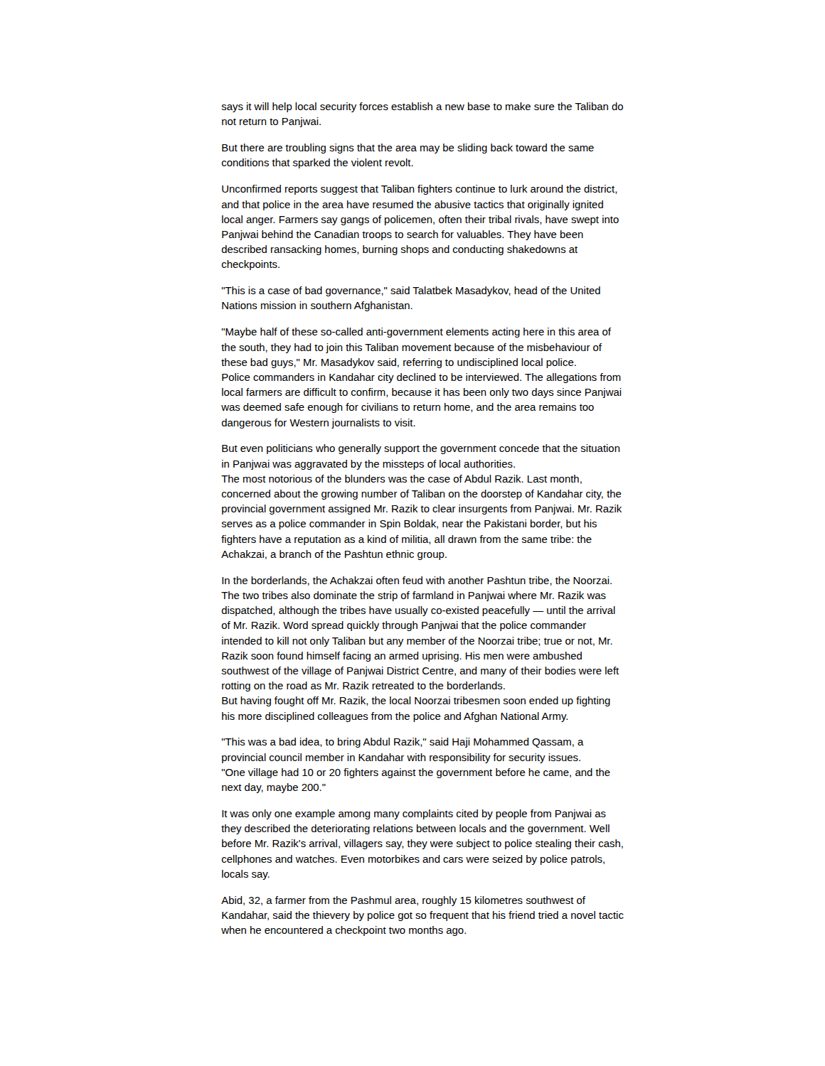says it will help local security forces establish a new base to make sure the Taliban do not return to Panjwai.
But there are troubling signs that the area may be sliding back toward the same conditions that sparked the violent revolt.
Unconfirmed reports suggest that Taliban fighters continue to lurk around the district, and that police in the area have resumed the abusive tactics that originally ignited local anger. Farmers say gangs of policemen, often their tribal rivals, have swept into Panjwai behind the Canadian troops to search for valuables. They have been described ransacking homes, burning shops and conducting shakedowns at checkpoints.
"This is a case of bad governance," said Talatbek Masadykov, head of the United Nations mission in southern Afghanistan.
"Maybe half of these so-called anti-government elements acting here in this area of the south, they had to join this Taliban movement because of the misbehaviour of these bad guys," Mr. Masadykov said, referring to undisciplined local police.
Police commanders in Kandahar city declined to be interviewed. The allegations from local farmers are difficult to confirm, because it has been only two days since Panjwai was deemed safe enough for civilians to return home, and the area remains too dangerous for Western journalists to visit.
But even politicians who generally support the government concede that the situation in Panjwai was aggravated by the missteps of local authorities.
The most notorious of the blunders was the case of Abdul Razik. Last month, concerned about the growing number of Taliban on the doorstep of Kandahar city, the provincial government assigned Mr. Razik to clear insurgents from Panjwai. Mr. Razik serves as a police commander in Spin Boldak, near the Pakistani border, but his fighters have a reputation as a kind of militia, all drawn from the same tribe: the Achakzai, a branch of the Pashtun ethnic group.
In the borderlands, the Achakzai often feud with another Pashtun tribe, the Noorzai. The two tribes also dominate the strip of farmland in Panjwai where Mr. Razik was dispatched, although the tribes have usually co-existed peacefully — until the arrival of Mr. Razik. Word spread quickly through Panjwai that the police commander intended to kill not only Taliban but any member of the Noorzai tribe; true or not, Mr. Razik soon found himself facing an armed uprising. His men were ambushed southwest of the village of Panjwai District Centre, and many of their bodies were left rotting on the road as Mr. Razik retreated to the borderlands.
But having fought off Mr. Razik, the local Noorzai tribesmen soon ended up fighting his more disciplined colleagues from the police and Afghan National Army.
"This was a bad idea, to bring Abdul Razik," said Haji Mohammed Qassam, a provincial council member in Kandahar with responsibility for security issues.
"One village had 10 or 20 fighters against the government before he came, and the next day, maybe 200."
It was only one example among many complaints cited by people from Panjwai as they described the deteriorating relations between locals and the government. Well before Mr. Razik's arrival, villagers say, they were subject to police stealing their cash, cellphones and watches. Even motorbikes and cars were seized by police patrols, locals say.
Abid, 32, a farmer from the Pashmul area, roughly 15 kilometres southwest of Kandahar, said the thievery by police got so frequent that his friend tried a novel tactic when he encountered a checkpoint two months ago.